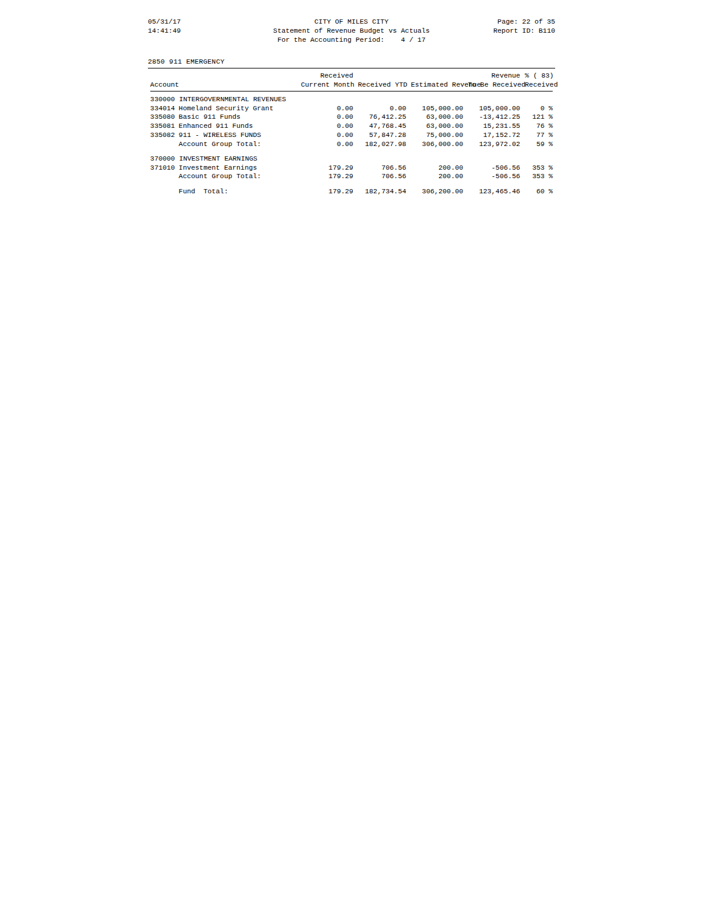| 05/31/17 | CITY OF MILES CITY | Page: 22 of 35 |
| 14:41:49 | Statement of Revenue Budget vs Actuals | Report ID: B110 |
| | For the Accounting Period: 4 / 17 | |
2850 911 EMERGENCY
| | | Received | | | Revenue | % ( 83) |
| --- | --- | --- | --- | --- | --- | --- |
| Account | Current Month | Received YTD | Estimated Revenue | To Be Received | Received |
| 330000 INTERGOVERNMENTAL REVENUES | | | | | |
| 334014 | Homeland Security Grant | 0.00 | 0.00 | 105,000.00 | 105,000.00 | 0 % |
| 335080 | Basic 911 Funds | 0.00 | 76,412.25 | 63,000.00 | -13,412.25 | 121 % |
| 335081 | Enhanced 911 Funds | 0.00 | 47,768.45 | 63,000.00 | 15,231.55 | 76 % |
| 335082 | 911 - WIRELESS FUNDS | 0.00 | 57,847.28 | 75,000.00 | 17,152.72 | 77 % |
| | Account Group Total: | 0.00 | 182,027.98 | 306,000.00 | 123,972.02 | 59 % |
| 370000 INVESTMENT EARNINGS | | | | | |
| 371010 | Investment Earnings | 179.29 | 706.56 | 200.00 | -506.56 | 353 % |
| | Account Group Total: | 179.29 | 706.56 | 200.00 | -506.56 | 353 % |
| | Fund Total: | 179.29 | 182,734.54 | 306,200.00 | 123,465.46 | 60 % |